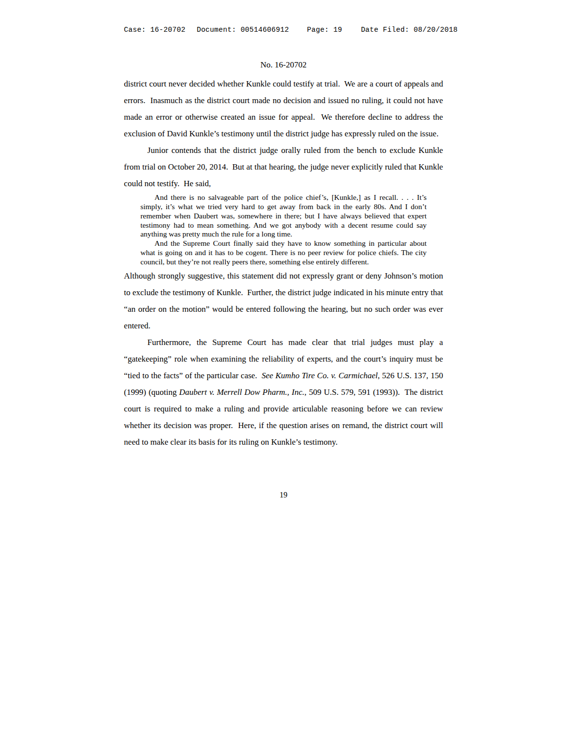Case: 16-20702 Document: 00514606912 Page: 19 Date Filed: 08/20/2018
No. 16-20702
district court never decided whether Kunkle could testify at trial. We are a court of appeals and errors. Inasmuch as the district court made no decision and issued no ruling, it could not have made an error or otherwise created an issue for appeal. We therefore decline to address the exclusion of David Kunkle’s testimony until the district judge has expressly ruled on the issue.
Junior contends that the district judge orally ruled from the bench to exclude Kunkle from trial on October 20, 2014. But at that hearing, the judge never explicitly ruled that Kunkle could not testify. He said,
And there is no salvageable part of the police chief’s, [Kunkle,] as I recall. . . . It’s simply, it’s what we tried very hard to get away from back in the early 80s. And I don’t remember when Daubert was, somewhere in there; but I have always believed that expert testimony had to mean something. And we got anybody with a decent resume could say anything was pretty much the rule for a long time.
And the Supreme Court finally said they have to know something in particular about what is going on and it has to be cogent. There is no peer review for police chiefs. The city council, but they’re not really peers there, something else entirely different.
Although strongly suggestive, this statement did not expressly grant or deny Johnson’s motion to exclude the testimony of Kunkle. Further, the district judge indicated in his minute entry that “an order on the motion” would be entered following the hearing, but no such order was ever entered.
Furthermore, the Supreme Court has made clear that trial judges must play a “gatekeeping” role when examining the reliability of experts, and the court’s inquiry must be “tied to the facts” of the particular case. See Kumho Tire Co. v. Carmichael, 526 U.S. 137, 150 (1999) (quoting Daubert v. Merrell Dow Pharm., Inc., 509 U.S. 579, 591 (1993)). The district court is required to make a ruling and provide articulable reasoning before we can review whether its decision was proper. Here, if the question arises on remand, the district court will need to make clear its basis for its ruling on Kunkle’s testimony.
19